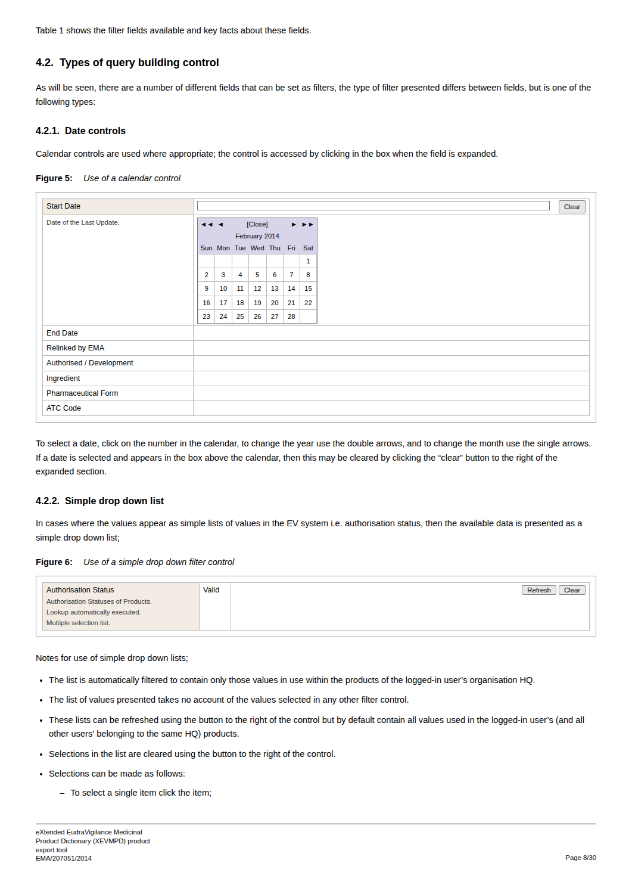Table 1 shows the filter fields available and key facts about these fields.
4.2. Types of query building control
As will be seen, there are a number of different fields that can be set as filters, the type of filter presented differs between fields, but is one of the following types:
4.2.1. Date controls
Calendar controls are used where appropriate; the control is accessed by clicking in the box when the field is expanded.
Figure 5: Use of a calendar control
| Start Date | Clear |
| Date of the Last Update. | ◄◄ ◄ [Close] ► ►► February 2014 / Sun / Mon / Tue / Wed / Thu / Fri / Sat / / --- / --- / --- / --- / --- / --- / --- / / / / / / / / 1 / / 2 / 3 / 4 / 5 / 6 / 7 / 8 / / 9 / 10 / 11 / 12 / 13 / 14 / 15 / / 16 / 17 / 18 / 19 / 20 / 21 / 22 / / 23 / 24 / 25 / 26 / 27 / 28 / / |
| End Date | |
| Relinked by EMA | |
| Authorised / Development | |
| Ingredient | |
| Pharmaceutical Form | |
| ATC Code | |
To select a date, click on the number in the calendar, to change the year use the double arrows, and to change the month use the single arrows. If a date is selected and appears in the box above the calendar, then this may be cleared by clicking the “clear” button to the right of the expanded section.
4.2.2. Simple drop down list
In cases where the values appear as simple lists of values in the EV system i.e. authorisation status, then the available data is presented as a simple drop down list;
Figure 6: Use of a simple drop down filter control
| Authorisation Status Authorisation Statuses of Products. Lookup automatically executed. Multiple selection list. | Valid | Refresh Clear |
Notes for use of simple drop down lists;
The list is automatically filtered to contain only those values in use within the products of the logged-in user’s organisation HQ.
The list of values presented takes no account of the values selected in any other filter control.
These lists can be refreshed using the button to the right of the control but by default contain all values used in the logged-in user’s (and all other users' belonging to the same HQ) products.
Selections in the list are cleared using the button to the right of the control.
Selections can be made as follows:
To select a single item click the item;
eXtended EudraVigilance Medicinal
Product Dictionary (XEVMPD) product
export tool
EMA/207051/2014
Page 8/30